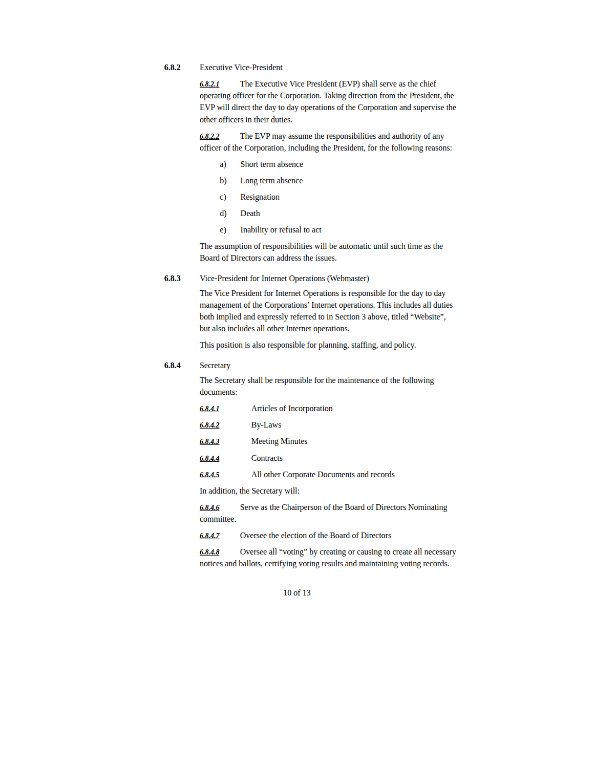6.8.2
Executive Vice-President
6.8.2.1 The Executive Vice President (EVP) shall serve as the chief operating officer for the Corporation. Taking direction from the President, the EVP will direct the day to day operations of the Corporation and supervise the other officers in their duties.
6.8.2.2 The EVP may assume the responsibilities and authority of any officer of the Corporation, including the President, for the following reasons:
a) Short term absence
b) Long term absence
c) Resignation
d) Death
e) Inability or refusal to act
The assumption of responsibilities will be automatic until such time as the Board of Directors can address the issues.
6.8.3
Vice-President for Internet Operations (Webmaster)
The Vice President for Internet Operations is responsible for the day to day management of the Corporations’ Internet operations. This includes all duties both implied and expressly referred to in Section 3 above, titled “Website”, but also includes all other Internet operations.
This position is also responsible for planning, staffing, and policy.
6.8.4
Secretary
The Secretary shall be responsible for the maintenance of the following documents:
6.8.4.1 Articles of Incorporation
6.8.4.2 By-Laws
6.8.4.3 Meeting Minutes
6.8.4.4 Contracts
6.8.4.5 All other Corporate Documents and records
In addition, the Secretary will:
6.8.4.6 Serve as the Chairperson of the Board of Directors Nominating committee.
6.8.4.7 Oversee the election of the Board of Directors
6.8.4.8 Oversee all “voting” by creating or causing to create all necessary notices and ballots, certifying voting results and maintaining voting records.
10 of 13